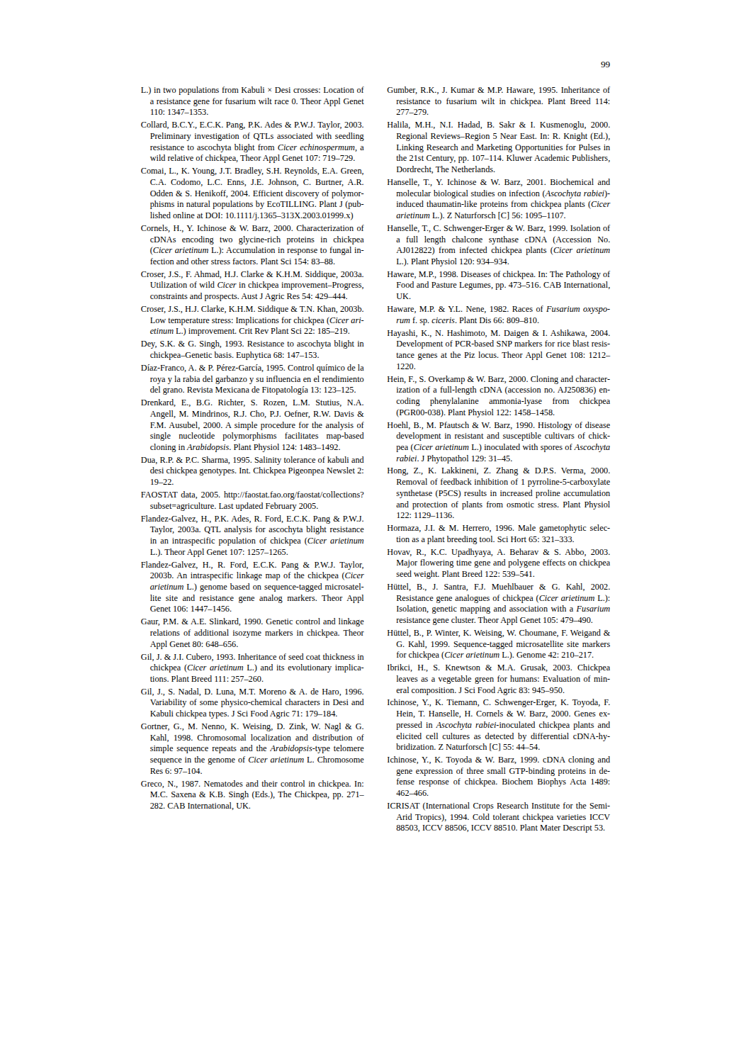99
L.) in two populations from Kabuli × Desi crosses: Location of a resistance gene for fusarium wilt race 0. Theor Appl Genet 110: 1347–1353.
Collard, B.C.Y., E.C.K. Pang, P.K. Ades & P.W.J. Taylor, 2003. Preliminary investigation of QTLs associated with seedling resistance to ascochyta blight from Cicer echinospermum, a wild relative of chickpea, Theor Appl Genet 107: 719–729.
Comai, L., K. Young, J.T. Bradley, S.H. Reynolds, E.A. Green, C.A. Codomo, L.C. Enns, J.E. Johnson, C. Burtner, A.R. Odden & S. Henikoff, 2004. Efficient discovery of polymorphisms in natural populations by EcoTILLING. Plant J (published online at DOI: 10.1111/j.1365–313X.2003.01999.x)
Cornels, H., Y. Ichinose & W. Barz, 2000. Characterization of cDNAs encoding two glycine-rich proteins in chickpea (Cicer arietinum L.): Accumulation in response to fungal infection and other stress factors. Plant Sci 154: 83–88.
Croser, J.S., F. Ahmad, H.J. Clarke & K.H.M. Siddique, 2003a. Utilization of wild Cicer in chickpea improvement–Progress, constraints and prospects. Aust J Agric Res 54: 429–444.
Croser, J.S., H.J. Clarke, K.H.M. Siddique & T.N. Khan, 2003b. Low temperature stress: Implications for chickpea (Cicer arietinum L.) improvement. Crit Rev Plant Sci 22: 185–219.
Dey, S.K. & G. Singh, 1993. Resistance to ascochyta blight in chickpea–Genetic basis. Euphytica 68: 147–153.
Díaz-Franco, A. & P. Pérez-García, 1995. Control químico de la roya y la rabia del garbanzo y su influencia en el rendimiento del grano. Revista Mexicana de Fitopatología 13: 123–125.
Drenkard, E., B.G. Richter, S. Rozen, L.M. Stutius, N.A. Angell, M. Mindrinos, R.J. Cho, P.J. Oefner, R.W. Davis & F.M. Ausubel, 2000. A simple procedure for the analysis of single nucleotide polymorphisms facilitates map-based cloning in Arabidopsis. Plant Physiol 124: 1483–1492.
Dua, R.P. & P.C. Sharma, 1995. Salinity tolerance of kabuli and desi chickpea genotypes. Int. Chickpea Pigeonpea Newslet 2: 19–22.
FAOSTAT data, 2005. http://faostat.fao.org/faostat/collections?subset=agriculture. Last updated February 2005.
Flandez-Galvez, H., P.K. Ades, R. Ford, E.C.K. Pang & P.W.J. Taylor, 2003a. QTL analysis for ascochyta blight resistance in an intraspecific population of chickpea (Cicer arietinum L.). Theor Appl Genet 107: 1257–1265.
Flandez-Galvez, H., R. Ford, E.C.K. Pang & P.W.J. Taylor, 2003b. An intraspecific linkage map of the chickpea (Cicer arietinum L.) genome based on sequence-tagged microsatellite site and resistance gene analog markers. Theor Appl Genet 106: 1447–1456.
Gaur, P.M. & A.E. Slinkard, 1990. Genetic control and linkage relations of additional isozyme markers in chickpea. Theor Appl Genet 80: 648–656.
Gil, J. & J.I. Cubero, 1993. Inheritance of seed coat thickness in chickpea (Cicer arietinum L.) and its evolutionary implications. Plant Breed 111: 257–260.
Gil, J., S. Nadal, D. Luna, M.T. Moreno & A. de Haro, 1996. Variability of some physico-chemical characters in Desi and Kabuli chickpea types. J Sci Food Agric 71: 179–184.
Gortner, G., M. Nenno, K. Weising, D. Zink, W. Nagl & G. Kahl, 1998. Chromosomal localization and distribution of simple sequence repeats and the Arabidopsis-type telomere sequence in the genome of Cicer arietinum L. Chromosome Res 6: 97–104.
Greco, N., 1987. Nematodes and their control in chickpea. In: M.C. Saxena & K.B. Singh (Eds.), The Chickpea, pp. 271–282. CAB International, UK.
Gumber, R.K., J. Kumar & M.P. Haware, 1995. Inheritance of resistance to fusarium wilt in chickpea. Plant Breed 114: 277–279.
Halila, M.H., N.I. Hadad, B. Sakr & I. Kusmenoglu, 2000. Regional Reviews–Region 5 Near East. In: R. Knight (Ed.), Linking Research and Marketing Opportunities for Pulses in the 21st Century, pp. 107–114. Kluwer Academic Publishers, Dordrecht, The Netherlands.
Hanselle, T., Y. Ichinose & W. Barz, 2001. Biochemical and molecular biological studies on infection (Ascochyta rabiei)-induced thaumatin-like proteins from chickpea plants (Cicer arietinum L.). Z Naturforsch [C] 56: 1095–1107.
Hanselle, T., C. Schwenger-Erger & W. Barz, 1999. Isolation of a full length chalcone synthase cDNA (Accession No. AJ012822) from infected chickpea plants (Cicer arietinum L.). Plant Physiol 120: 934–934.
Haware, M.P., 1998. Diseases of chickpea. In: The Pathology of Food and Pasture Legumes, pp. 473–516. CAB International, UK.
Haware, M.P. & Y.L. Nene, 1982. Races of Fusarium oxysporum f. sp. ciceris. Plant Dis 66: 809–810.
Hayashi, K., N. Hashimoto, M. Daigen & I. Ashikawa, 2004. Development of PCR-based SNP markers for rice blast resistance genes at the Piz locus. Theor Appl Genet 108: 1212–1220.
Hein, F., S. Overkamp & W. Barz, 2000. Cloning and characterization of a full-length cDNA (accession no. AJ250836) encoding phenylalanine ammonia-lyase from chickpea (PGR00-038). Plant Physiol 122: 1458–1458.
Hoehl, B., M. Pfautsch & W. Barz, 1990. Histology of disease development in resistant and susceptible cultivars of chickpea (Cicer arietinum L.) inoculated with spores of Ascochyta rabiei. J Phytopathol 129: 31–45.
Hong, Z., K. Lakkineni, Z. Zhang & D.P.S. Verma, 2000. Removal of feedback inhibition of 1 pyrroline-5-carboxylate synthetase (P5CS) results in increased proline accumulation and protection of plants from osmotic stress. Plant Physiol 122: 1129–1136.
Hormaza, J.I. & M. Herrero, 1996. Male gametophytic selection as a plant breeding tool. Sci Hort 65: 321–333.
Hovav, R., K.C. Upadhyaya, A. Beharav & S. Abbo, 2003. Major flowering time gene and polygene effects on chickpea seed weight. Plant Breed 122: 539–541.
Hüttel, B., J. Santra, F.J. Muehlbauer & G. Kahl, 2002. Resistance gene analogues of chickpea (Cicer arietinum L.): Isolation, genetic mapping and association with a Fusarium resistance gene cluster. Theor Appl Genet 105: 479–490.
Hüttel, B., P. Winter, K. Weising, W. Choumane, F. Weigand & G. Kahl, 1999. Sequence-tagged microsatellite site markers for chickpea (Cicer arietinum L.). Genome 42: 210–217.
Ibrikci, H., S. Knewtson & M.A. Grusak, 2003. Chickpea leaves as a vegetable green for humans: Evaluation of mineral composition. J Sci Food Agric 83: 945–950.
Ichinose, Y., K. Tiemann, C. Schwenger-Erger, K. Toyoda, F. Hein, T. Hanselle, H. Cornels & W. Barz, 2000. Genes expressed in Ascochyta rabiei-inoculated chickpea plants and elicited cell cultures as detected by differential cDNA-hybridization. Z Naturforsch [C] 55: 44–54.
Ichinose, Y., K. Toyoda & W. Barz, 1999. cDNA cloning and gene expression of three small GTP-binding proteins in defense response of chickpea. Biochem Biophys Acta 1489: 462–466.
ICRISAT (International Crops Research Institute for the Semi-Arid Tropics), 1994. Cold tolerant chickpea varieties ICCV 88503, ICCV 88506, ICCV 88510. Plant Mater Descript 53.